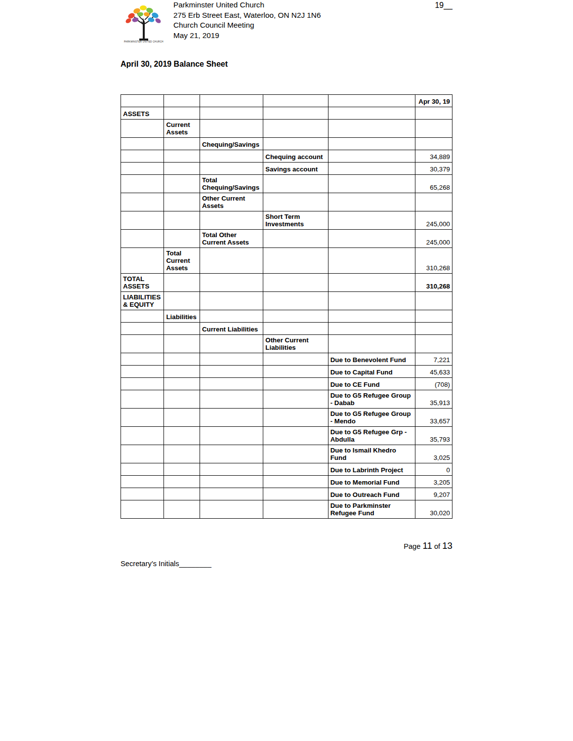PARKMINSTER UNITED CHURCH
Parkminster United Church
275 Erb Street East, Waterloo, ON N2J 1N6
Church Council Meeting
May 21, 2019
19__
April 30, 2019 Balance Sheet
| | | | | | Apr 30, 19 |
| ASSETS | | | | | |
| | Current Assets | | | | |
| | | Chequing/Savings | | | |
| | | | Chequing account | | 34,889 |
| | | | Savings account | | 30,379 |
| | | Total Chequing/Savings | | | 65,268 |
| | | Other Current Assets | | | |
| | | | Short Term Investments | | 245,000 |
| | | Total Other Current Assets | | | 245,000 |
| | Total Current Assets | | | | 310,268 |
| TOTAL ASSETS | | | | | 310,268 |
| LIABILITIES & EQUITY | | | | | |
| | Liabilities | | | | |
| | | Current Liabilities | | | |
| | | | Other Current Liabilities | | |
| | | | | Due to Benevolent Fund | 7,221 |
| | | | | Due to Capital Fund | 45,633 |
| | | | | Due to CE Fund | (708) |
| | | | | Due to G5 Refugee Group - Dabab | 35,913 |
| | | | | Due to G5 Refugee Group - Mendo | 33,657 |
| | | | | Due to G5 Refugee Grp -Abdulla | 35,793 |
| | | | | Due to Ismail Khedro Fund | 3,025 |
| | | | | Due to Labrinth Project | 0 |
| | | | | Due to Memorial Fund | 3,205 |
| | | | | Due to Outreach Fund | 9,207 |
| | | | | Due to Parkminster Refugee Fund | 30,020 |
Page 11 of 13
Secretary’s Initials________